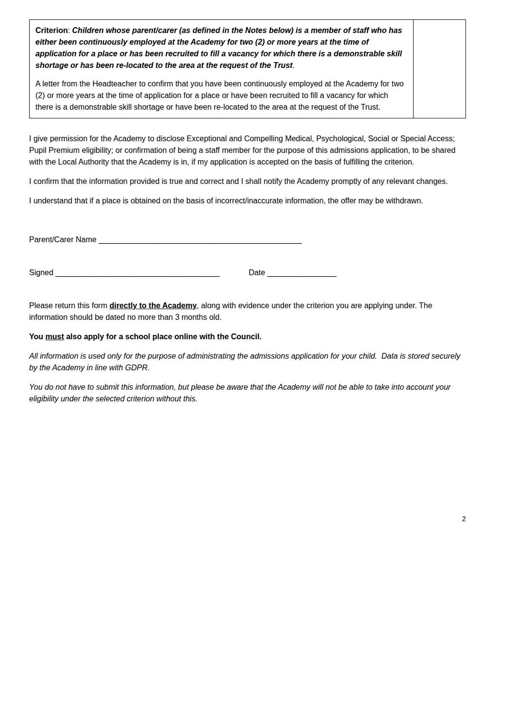| Criterion : Children whose parent/carer (as defined in the Notes below) is a member of staff who has either been continuously employed at the Academy for two (2) or more years at the time of application for a place or has been recruited to fill a vacancy for which there is a demonstrable skill shortage or has been re-located to the area at the request of the Trust . A letter from the Headteacher to confirm that you have been continuously employed at the Academy for two (2) or more years at the time of application for a place or have been recruited to fill a vacancy for which there is a demonstrable skill shortage or have been re-located to the area at the request of the Trust. | |
I give permission for the Academy to disclose Exceptional and Compelling Medical, Psychological, Social or Special Access; Pupil Premium eligibility; or confirmation of being a staff member for the purpose of this admissions application, to be shared with the Local Authority that the Academy is in, if my application is accepted on the basis of fulfilling the criterion.
I confirm that the information provided is true and correct and I shall notify the Academy promptly of any relevant changes.
I understand that if a place is obtained on the basis of incorrect/inaccurate information, the offer may be withdrawn.
Parent/Carer Name _______________________________________________
Signed ______________________________________Date ________________
Please return this form directly to the Academy, along with evidence under the criterion you are applying under. The information should be dated no more than 3 months old.
You must also apply for a school place online with the Council.
All information is used only for the purpose of administrating the admissions application for your child. Data is stored securely by the Academy in line with GDPR.
You do not have to submit this information, but please be aware that the Academy will not be able to take into account your eligibility under the selected criterion without this.
2